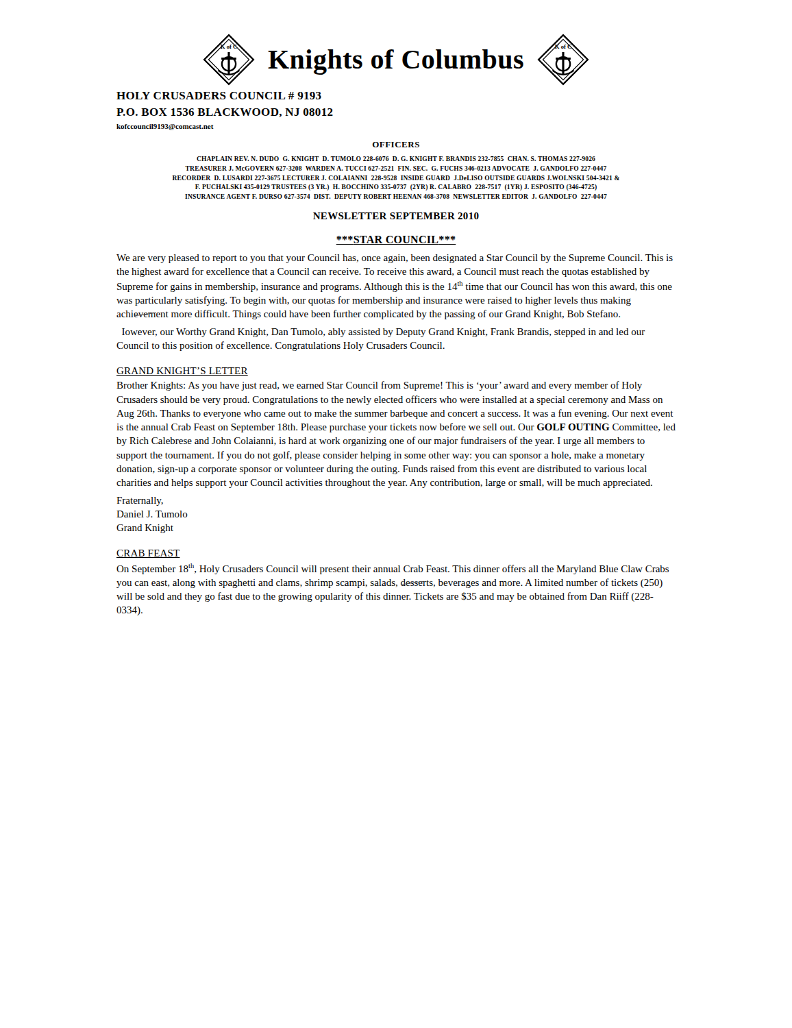K of C
Knights of Columbus
K of C
HOLY CRUSADERS COUNCIL # 9193
P.O. BOX 1536 BLACKWOOD, NJ 08012
kofccouncil9193@comcast.net
OFFICERS
CHAPLAIN REV. N. DUDO G. KNIGHT D. TUMOLO 228-6076 D. G. KNIGHT F. BRANDIS 232-7855 CHAN. S. THOMAS 227-9026
TREASURER J. McGOVERN 627-3208 WARDEN A. TUCCI 627-2521 FIN. SEC. G. FUCHS 346-0213 ADVOCATE J. GANDOLFO 227-0447
RECORDER D. LUSARDI 227-3675 LECTURER J. COLAIANNI 228-9528 INSIDE GUARD J.DeLISO OUTSIDE GUARDS J.WOLNSKI 504-3421 &
F. PUCHALSKI 435-0129 TRUSTEES (3 YR.) H. BOCCHINO 335-0737 (2YR) R. CALABRO 228-7517 (1YR) J. ESPOSITO (346-4725)
INSURANCE AGENT F. DURSO 627-3574 DIST. DEPUTY ROBERT HEENAN 468-3708 NEWSLETTER EDITOR J. GANDOLFO 227-0447
NEWSLETTER SEPTEMBER 2010
***STAR COUNCIL***
We are very pleased to report to you that your Council has, once again, been designated a Star Council by the Supreme Council. This is the highest award for excellence that a Council can receive. To receive this award, a Council must reach the quotas established by Supreme for gains in membership, insurance and programs. Although this is the 14th time that our Council has won this award, this one was particularly satisfying. To begin with, our quotas for membership and insurance were raised to higher levels thus making achievement more difficult. Things could have been further complicated by the passing of our Grand Knight, Bob Stefano.
Iowever, our Worthy Grand Knight, Dan Tumolo, ably assisted by Deputy Grand Knight, Frank Brandis, stepped in and led our Council to this position of excellence. Congratulations Holy Crusaders Council.
GRAND KNIGHT’S LETTER
Brother Knights: As you have just read, we earned Star Council from Supreme! This is ‘your’ award and every member of Holy Crusaders should be very proud. Congratulations to the newly elected officers who were installed at a special ceremony and Mass on Aug 26th. Thanks to everyone who came out to make the summer barbeque and concert a success. It was a fun evening. Our next event is the annual Crab Feast on September 18th. Please purchase your tickets now before we sell out. Our GOLF OUTING Committee, led by Rich Calebrese and John Colaianni, is hard at work organizing one of our major fundraisers of the year. I urge all members to support the tournament. If you do not golf, please consider helping in some other way: you can sponsor a hole, make a monetary donation, sign-up a corporate sponsor or volunteer during the outing. Funds raised from this event are distributed to various local charities and helps support your Council activities throughout the year. Any contribution, large or small, will be much appreciated.
Fraternally,
Daniel J. Tumolo
Grand Knight
CRAB FEAST
On September 18th, Holy Crusaders Council will present their annual Crab Feast. This dinner offers all the Maryland Blue Claw Crabs you can east, along with spaghetti and clams, shrimp scampi, salads, desserts, beverages and more. A limited number of tickets (250) will be sold and they go fast due to the growing opularity of this dinner. Tickets are $35 and may be obtained from Dan Riiff (228-0334).